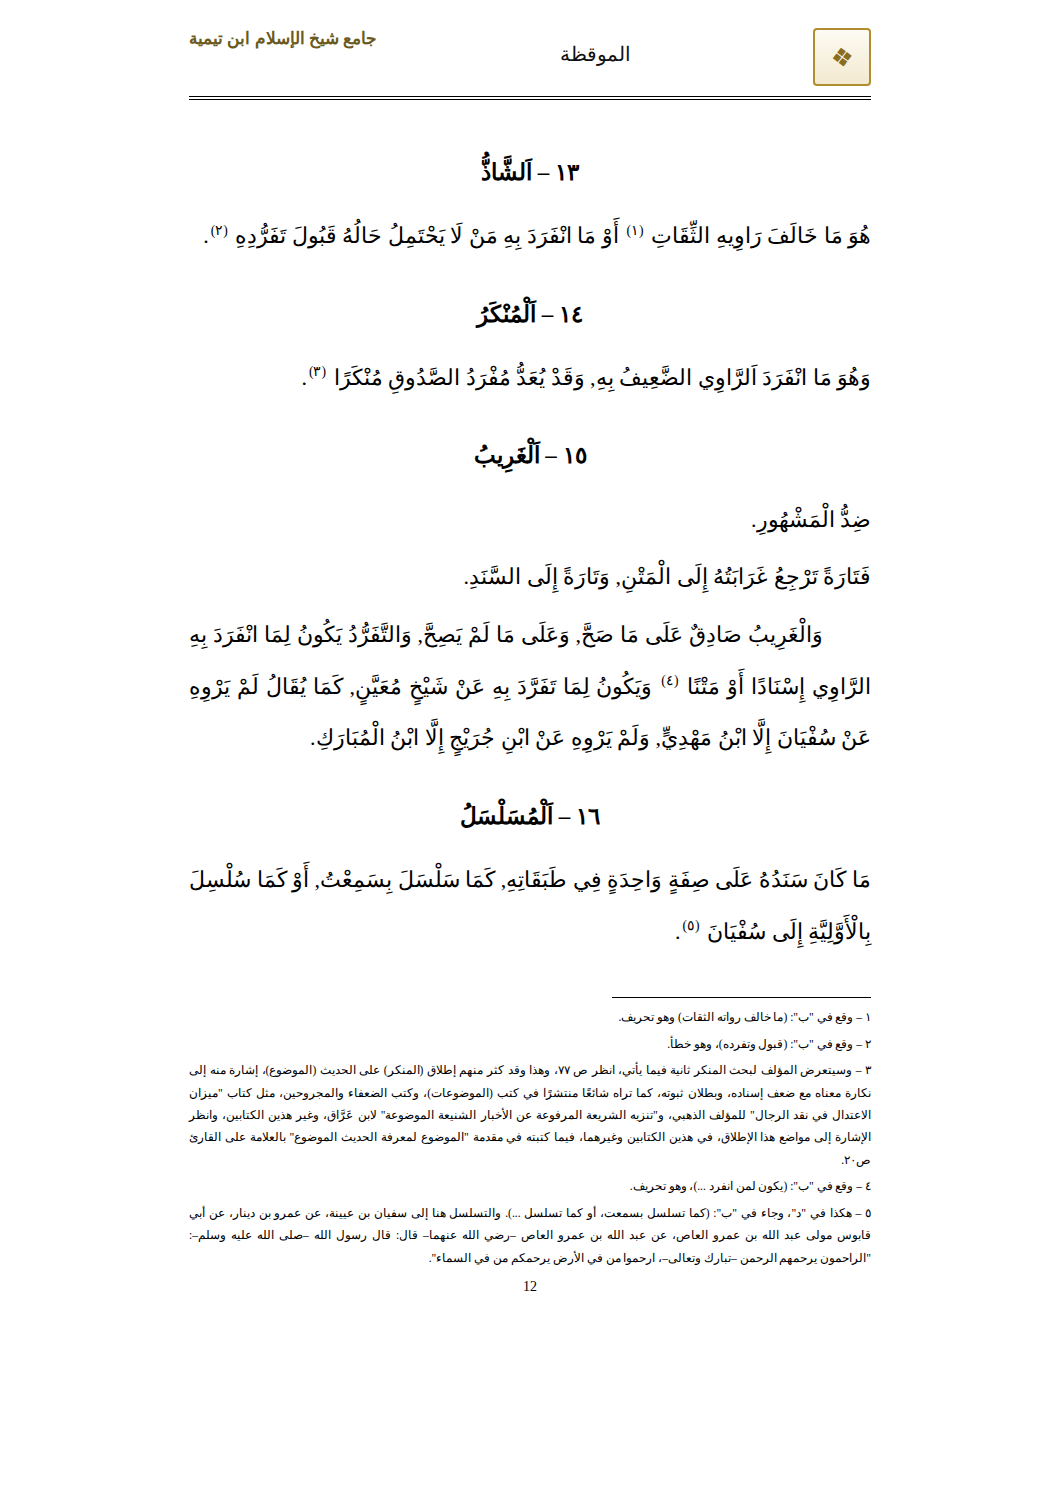❖
الموقظة
جامع شيخ الإسلام ابن تيمية
١٣ – اَلشَّاذُّ
هُوَ مَا خَالَفَ رَاوِيهِ الثِّقَاتِ (١) أَوْ مَا انْفَرَدَ بِهِ مَنْ لَا يَحْتَمِلُ حَالُهُ قَبُولَ تَفَرُّدِهِ (٢).
١٤ – اَلْمُنْكَرُ
وَهُوَ مَا انْفَرَدَ اَلرَّاوِي الضَّعِيفُ بِهِ, وَقَدْ يُعَدُّ مُفْرَدُ الصَّدُوقِ مُنْكَرًا (٣).
١٥ – اَلْغَرِيبُ
ضِدُّ الْمَشْهُورِ.
فَتَارَةً تَرْجِعُ غَرَابَتُهُ إِلَى الْمَتْنِ, وَتَارَةً إِلَى السَّنَدِ.
وَالْغَرِيبُ صَادِقٌ عَلَى مَا صَحَّ, وَعَلَى مَا لَمْ يَصِحَّ, وَالتَّفَرُّدُ يَكُونُ لِمَا انْفَرَدَ بِهِ الرَّاوِي إِسْنَادًا أَوْ مَتْنًا (٤) وَيَكُونُ لِمَا تَفَرَّدَ بِهِ عَنْ شَيْخٍ مُعَيَّنٍ, كَمَا يُقَالُ لَمْ يَرْوِهِ عَنْ سُفْيَانَ إِلَّا ابْنُ مَهْدِيٍّ, وَلَمْ يَرْوِهِ عَنْ ابْنِ جُرَيْجٍ إِلَّا ابْنُ الْمُبَارَكِ.
١٦ – اَلْمُسَلْسَلُ
مَا كَانَ سَنَدُهُ عَلَى صِفَةٍ وَاحِدَةٍ فِي طَبَقَاتِهِ, كَمَا سَلْسَلَ بِسَمِعْتُ, أَوْ كَمَا سُلْسِلَ بِالْأَوَّلِيَّةِ إِلَى سُفْيَانَ (٥).
١ – وقع في "ب": (ما خالف رواته الثقات) وهو تحريف.
٢ – وقع في "ب": (قبول وتفرده)، وهو خطأ.
٣ – وسيتعرض المؤلف لبحث المنكر ثانية فيما يأتي، انظر ص ٧٧، وهذا وقد كثر منهم إطلاق (المنكر) على الحديث (الموضوع)، إشارة منه إلى نكارة معناه مع ضعف إسناده، وبطلان ثبوته، كما تراه شائعًا منتشرًا في كتب (الموضوعات)، وكتب الضعفاء والمجروحين، مثل كتاب "ميزان الاعتدال في نقد الرجال" للمؤلف الذهبي، و"تنزيه الشريعة المرفوعة عن الأخبار الشنيعة الموضوعة" لابن عَرَّاق، وغير هذين الكتابين، وانظر الإشارة إلى مواضع هذا الإطلاق، في هذين الكتابين وغيرهما، فيما كتبته في مقدمة "الموضوع لمعرفة الحديث الموضوع" بالعلامة على القارئ ص٢٠.
٤ – وقع في "ب": (يكون لمن انفرد ...)، وهو تحريف.
٥ – هكذا في "د"، وجاء في "ب": (كما تسلسل بسمعت، أو كما تسلسل ...). والتسلسل هنا إلى سفيان بن عيينة، عن عمرو بن دينار، عن أبي قابوس مولى عبد الله بن عمرو العاص، عن عبد الله بن عمرو العاص –رضي الله عنهما– قال: قال رسول الله –صلى الله عليه وسلم–: "الراحمون يرحمهم الرحمن –تبارك وتعالى–، ارحموا من في الأرض يرحمكم من في السماء".
12